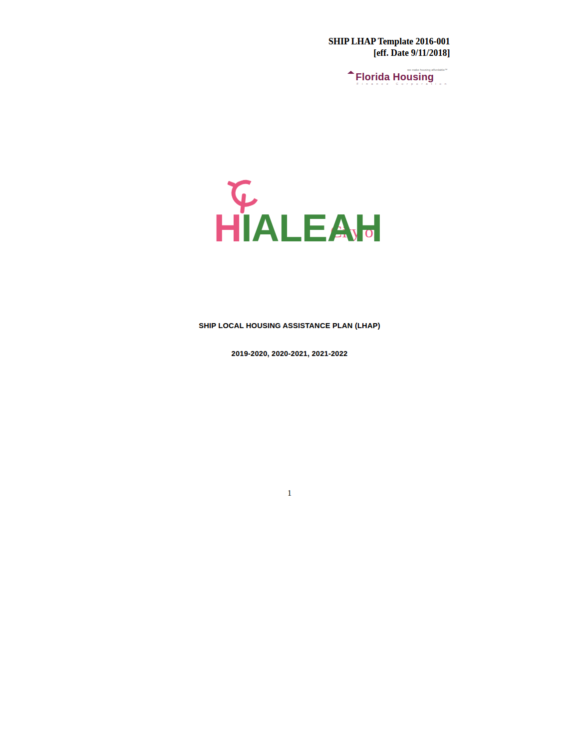SHIP LHAP Template 2016-001 [eff. Date 9/11/2018]
we make housing affordable™
Florida Housing
F i n a n c e C o r p o r a t i o n
City of
HIALEAH
SHIP LOCAL HOUSING ASSISTANCE PLAN (LHAP)
2019-2020, 2020-2021, 2021-2022
1